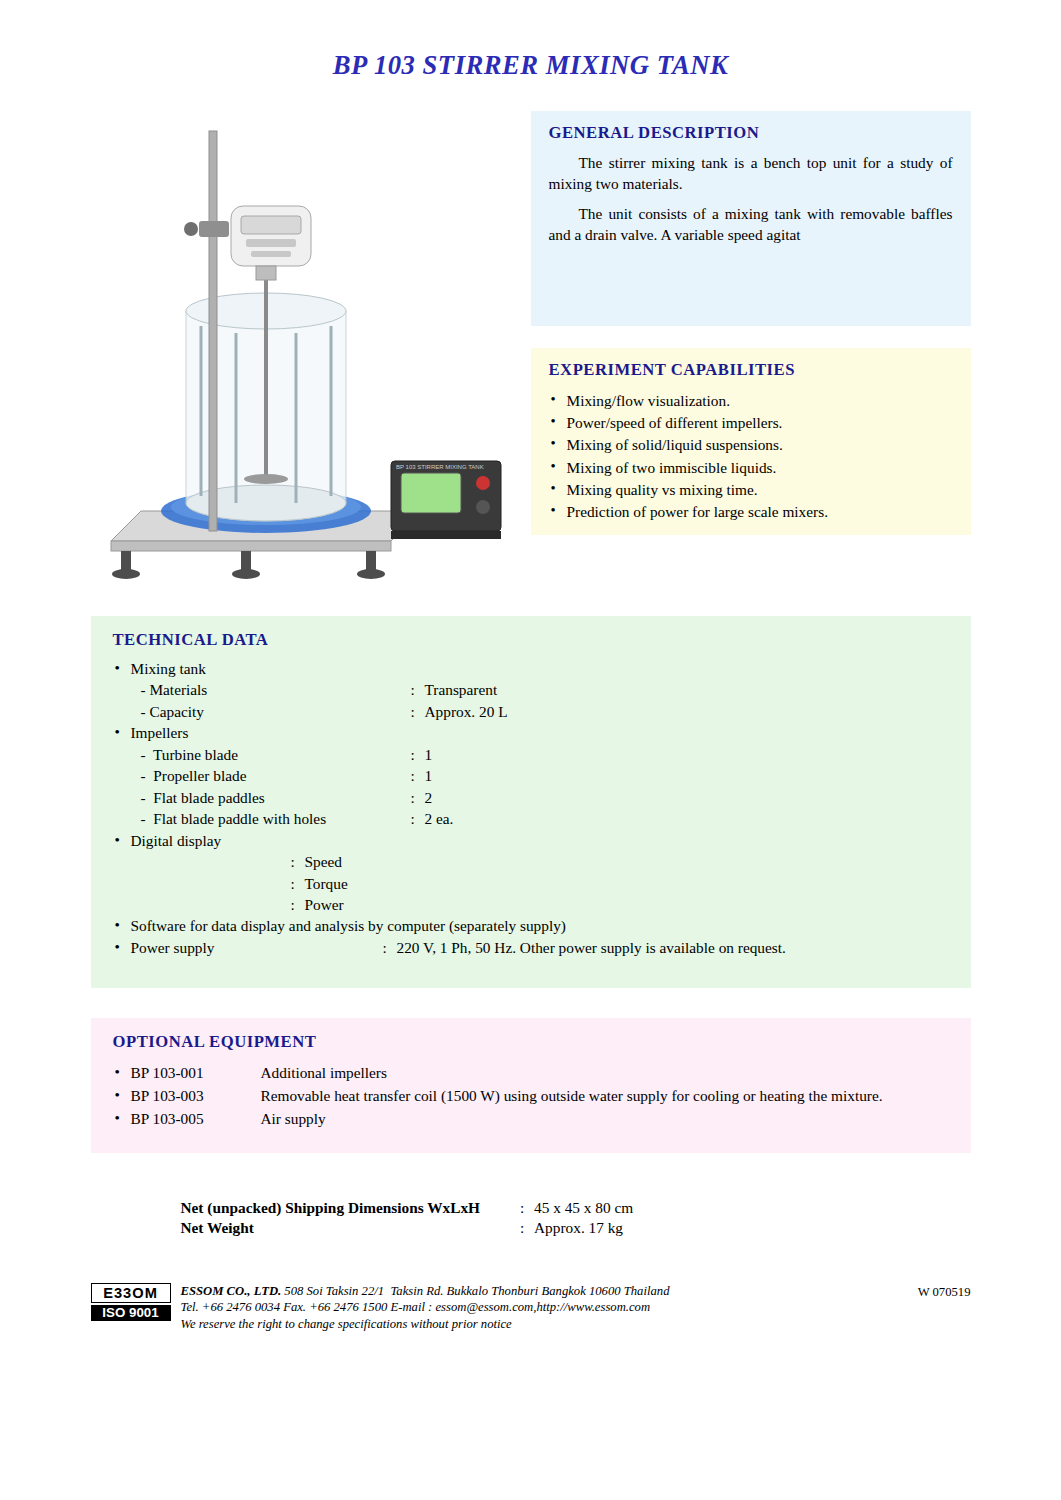BP 103 STIRRER MIXING TANK
BP 103 STIRRER MIXING TANK
GENERAL DESCRIPTION
The stirrer mixing tank is a bench top unit for a study of mixing two materials.
The unit consists of a mixing tank with removable baffles and a drain valve. A variable speed agitat
EXPERIMENT CAPABILITIES
Mixing/flow visualization.
Power/speed of different impellers.
Mixing of solid/liquid suspensions.
Mixing of two immiscible liquids.
Mixing quality vs mixing time.
Prediction of power for large scale mixers.
TECHNICAL DATA
Mixing tank
- Materials: Transparent
- Capacity: Approx. 20 L
Impellers
- Turbine blade: 1
- Propeller blade: 1
- Flat blade paddles: 2
- Flat blade paddle with holes: 2 ea.
Digital display
: Speed
: Torque
: Power
Software for data display and analysis by computer (separately supply)
Power supply: 220 V, 1 Ph, 50 Hz. Other power supply is available on request.
OPTIONAL EQUIPMENT
BP 103-001 Additional impellers
BP 103-003 Removable heat transfer coil (1500 W) using outside water supply for cooling or heating the mixture.
BP 103-005 Air supply
| Net (unpacked) Shipping Dimensions WxLxH | : | 45 x 45 x 80 cm |
| Net Weight | : | Approx. 17 kg |
E33OM ISO 9001
ESSOM CO., LTD. 508 Soi Taksin 22/1 Taksin Rd. Bukkalo Thonburi Bangkok 10600 Thailand
Tel. +66 2476 0034 Fax. +66 2476 1500 E-mail : essom@essom.com,http://www.essom.com
We reserve the right to change specifications without prior notice
W 070519